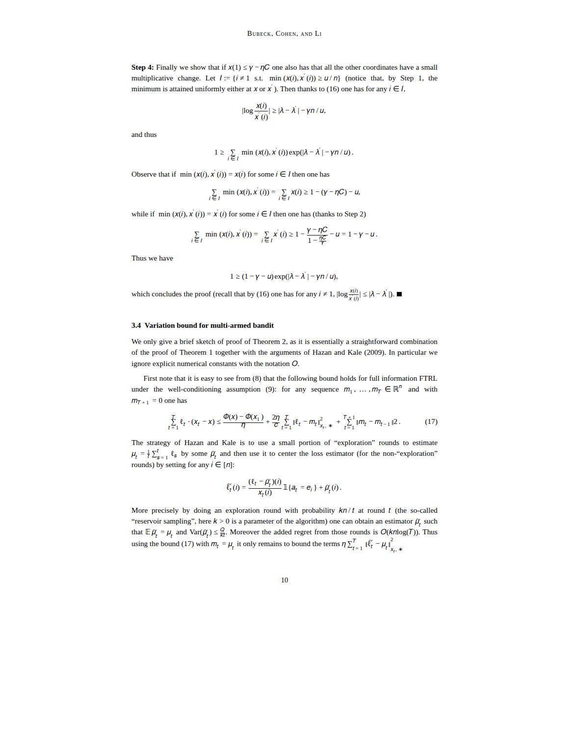Bubeck, Cohen, and Li
Step 4: Finally we show that if x(1)≤γ−ηC one also has that all the other coordinates have a small multiplicative change. Let I:={i≠1 s.t. min(x(i),x′(i))≥u/n} (notice that, by Step 1, the minimum is attained uniformly either at x or x′). Then thanks to (16) one has for any i∈I,
| log x(i)x′(i) | ≥ |λ−λ′| − γn/u ,
and thus
1≥ ∑i∈I min(x(i),x′(i)) exp(|λ−λ′|−γn/u) .
Observe that if min(x(i),x′(i))=x(i) for some i∈I then one has
∑i∈I min(x(i),x′(i)) = ∑i∈I x(i) ≥ 1−(γ−ηC)−u ,
while if min(x(i),x′(i))=x′(i) for some i∈I then one has (thanks to Step 2)
∑i∈I min(x(i),x′(i)) = ∑i∈I x′(i) ≥ 1− γ−ηC 1−ηCγ −u = 1−γ−u .
Thus we have
1≥ (1−γ−u) exp(|λ−λ′|−γn/u) ,
which concludes the proof (recall that by (16) one has for any i≠1, |logx(i)x′(i)|≤|λ−λ′|).
3.4 Variation bound for multi-armed bandit
We only give a brief sketch of proof of Theorem 2, as it is essentially a straightforward combination of the proof of Theorem 1 together with the arguments of Hazan and Kale (2009). In particular we ignore explicit numerical constants with the notation O.
First note that it is easy to see from (8) that the following bound holds for full information FTRL under the well-conditioning assumption (9): for any sequence m1,…,mT∈ℝn and with mT+1=0 one has
∑t=1T ℓt·(xt−x) ≤ Φ(x)−Φ(x1)η + 2ηc ∑t=1T ‖ℓt−mt‖xt,∗2 + ∑t=1T+1 ‖mt−mt−1‖2 . (17)
The strategy of Hazan and Kale is to use a small portion of “exploration” rounds to estimate μt=1t∑s=1tℓs by some μt~ and then use it to center the loss estimator (for the non-“exploration” rounds) by setting for any i∈[n]:
ℓt~(i) = (ℓt−μt~)(i) xt(i) 𝟙{at=ei} + μt~(i) .
More precisely by doing an exploration round with probability kn/t at round t (the so-called “reservoir sampling”, here k>0 is a parameter of the algorithm) one can obtain an estimator μt~ such that 𝔼μt~=μt and Var(μt~)≤Qkt. Moreover the added regret from those rounds is O(knlog(T)). Thus using the bound (17) with mt=μt it only remains to bound the terms η∑t=1T‖ℓt~−μt‖xt,∗2
10